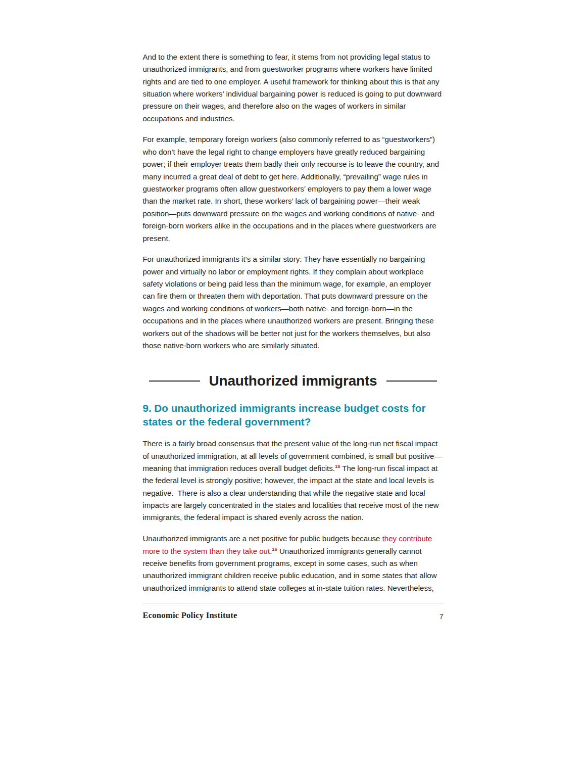And to the extent there is something to fear, it stems from not providing legal status to unauthorized immigrants, and from guestworker programs where workers have limited rights and are tied to one employer. A useful framework for thinking about this is that any situation where workers’ individual bargaining power is reduced is going to put downward pressure on their wages, and therefore also on the wages of workers in similar occupations and industries.
For example, temporary foreign workers (also commonly referred to as “guestworkers”) who don’t have the legal right to change employers have greatly reduced bargaining power; if their employer treats them badly their only recourse is to leave the country, and many incurred a great deal of debt to get here. Additionally, “prevailing” wage rules in guestworker programs often allow guestworkers’ employers to pay them a lower wage than the market rate. In short, these workers’ lack of bargaining power—their weak position—puts downward pressure on the wages and working conditions of native- and foreign-born workers alike in the occupations and in the places where guestworkers are present.
For unauthorized immigrants it’s a similar story: They have essentially no bargaining power and virtually no labor or employment rights. If they complain about workplace safety violations or being paid less than the minimum wage, for example, an employer can fire them or threaten them with deportation. That puts downward pressure on the wages and working conditions of workers—both native- and foreign-born—in the occupations and in the places where unauthorized workers are present. Bringing these workers out of the shadows will be better not just for the workers themselves, but also those native-born workers who are similarly situated.
Unauthorized immigrants
9. Do unauthorized immigrants increase budget costs for states or the federal government?
There is a fairly broad consensus that the present value of the long-run net fiscal impact of unauthorized immigration, at all levels of government combined, is small but positive—meaning that immigration reduces overall budget deficits.15 The long-run fiscal impact at the federal level is strongly positive; however, the impact at the state and local levels is negative. There is also a clear understanding that while the negative state and local impacts are largely concentrated in the states and localities that receive most of the new immigrants, the federal impact is shared evenly across the nation.
Unauthorized immigrants are a net positive for public budgets because they contribute more to the system than they take out.16 Unauthorized immigrants generally cannot receive benefits from government programs, except in some cases, such as when unauthorized immigrant children receive public education, and in some states that allow unauthorized immigrants to attend state colleges at in-state tuition rates. Nevertheless,
Economic Policy Institute
7